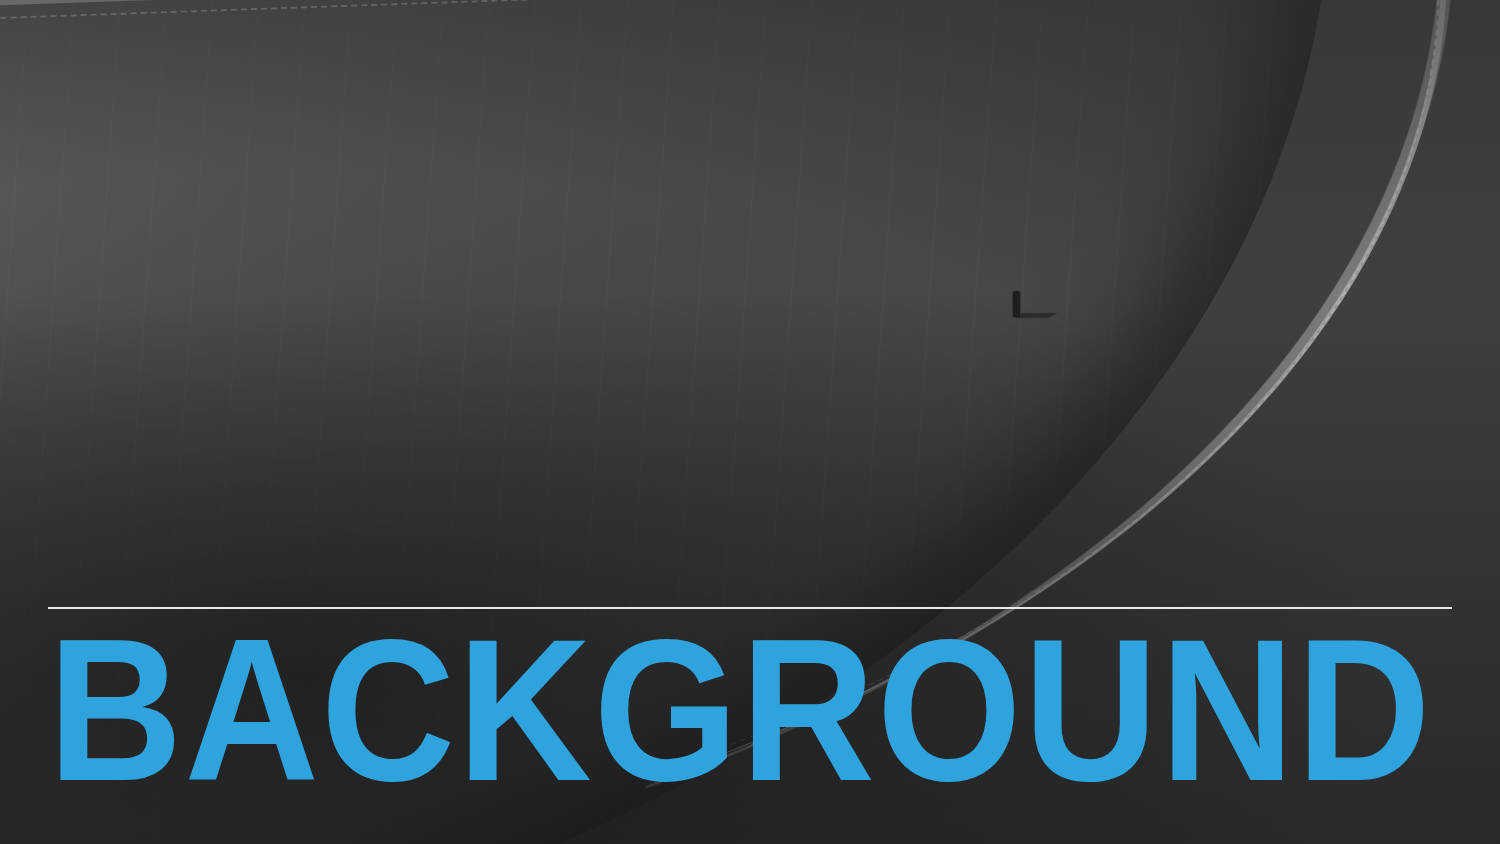Background